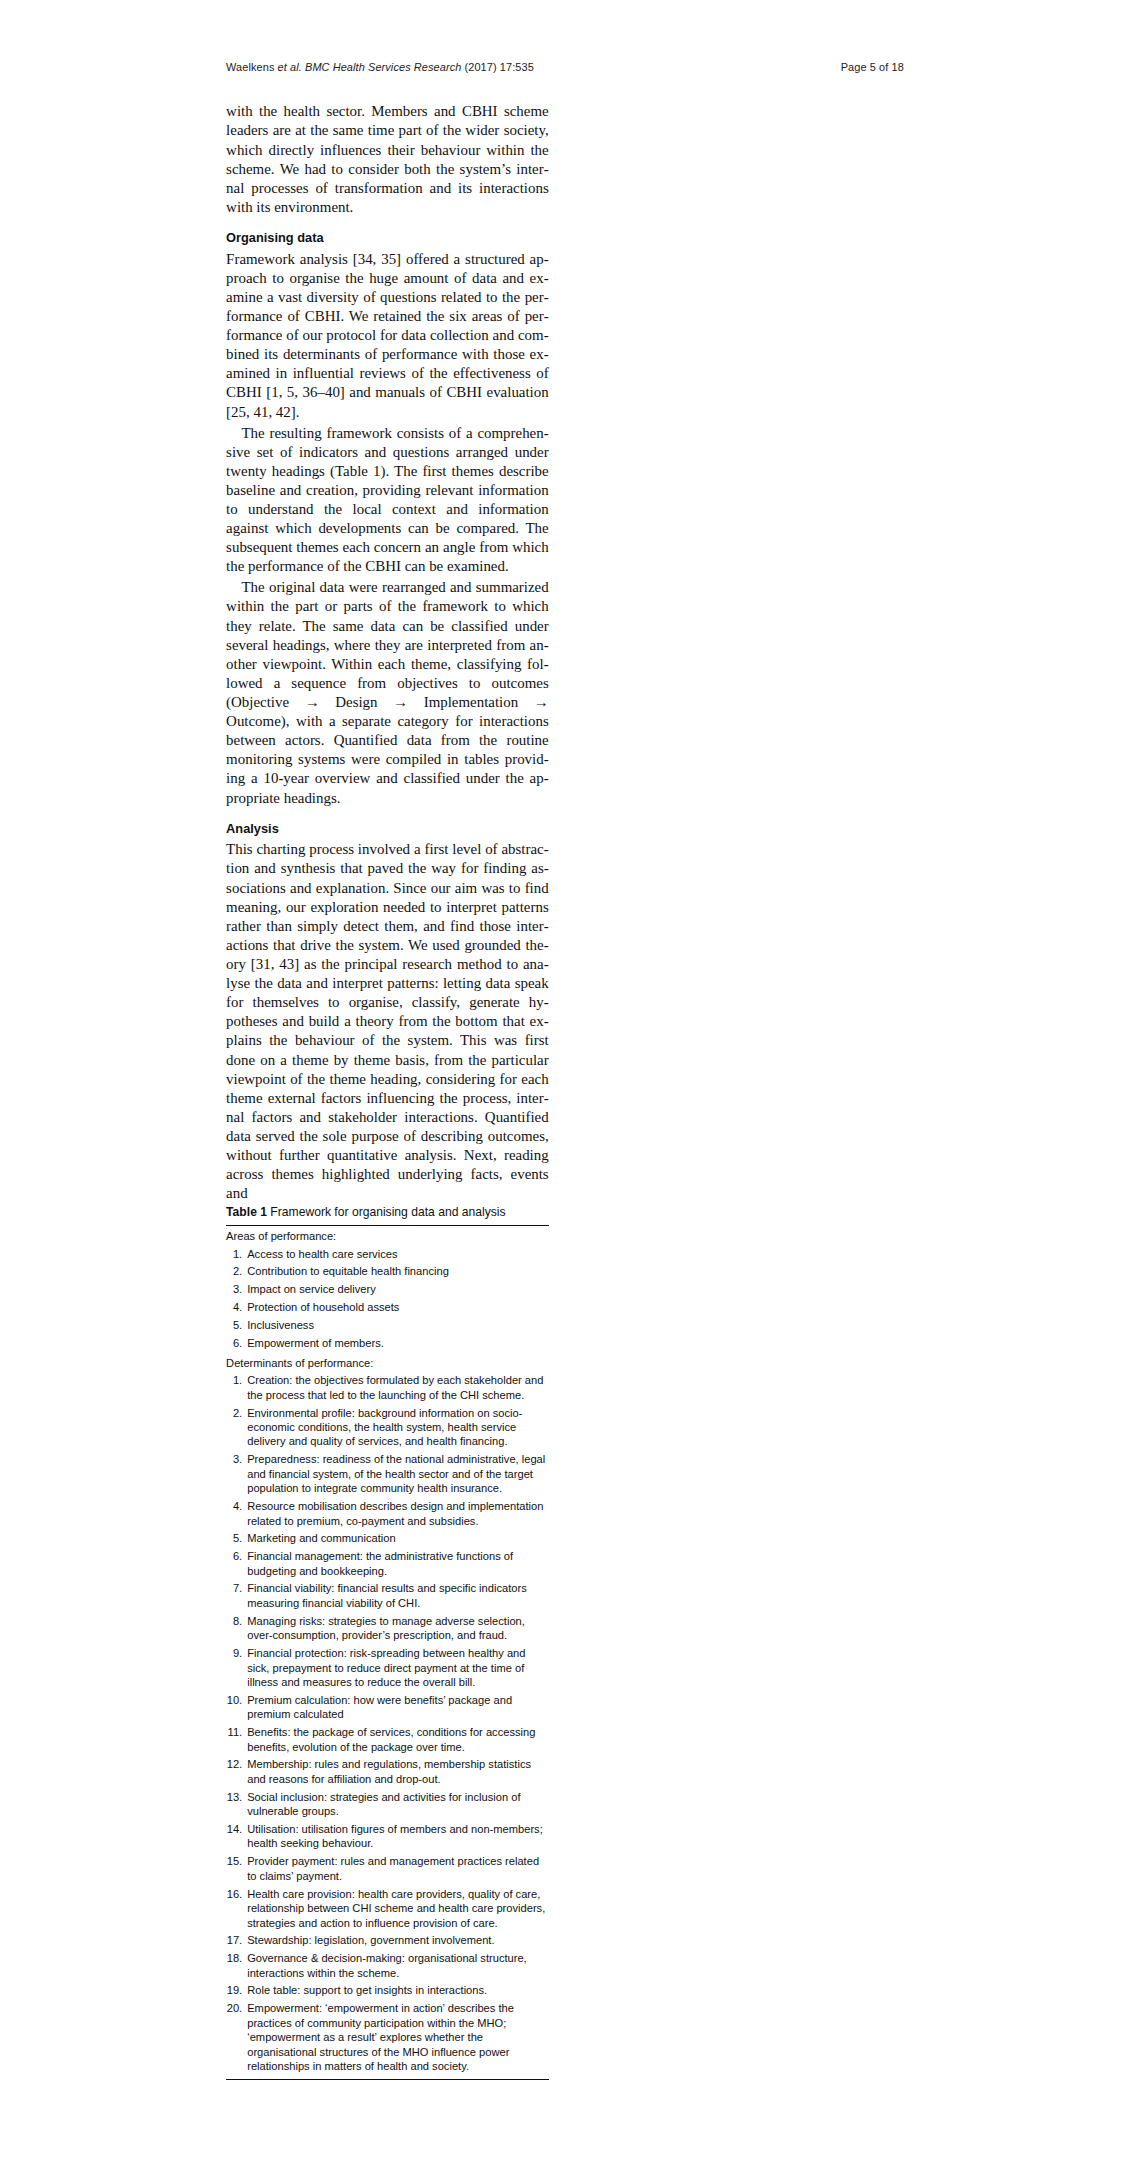Waelkens et al. BMC Health Services Research (2017) 17:535
Page 5 of 18
with the health sector. Members and CBHI scheme leaders are at the same time part of the wider society, which directly influences their behaviour within the scheme. We had to consider both the system’s internal processes of transformation and its interactions with its environment.
Organising data
Framework analysis [34, 35] offered a structured approach to organise the huge amount of data and examine a vast diversity of questions related to the performance of CBHI. We retained the six areas of performance of our protocol for data collection and combined its determinants of performance with those examined in influential reviews of the effectiveness of CBHI [1, 5, 36–40] and manuals of CBHI evaluation [25, 41, 42].
The resulting framework consists of a comprehensive set of indicators and questions arranged under twenty headings (Table 1). The first themes describe baseline and creation, providing relevant information to understand the local context and information against which developments can be compared. The subsequent themes each concern an angle from which the performance of the CBHI can be examined.
The original data were rearranged and summarized within the part or parts of the framework to which they relate. The same data can be classified under several headings, where they are interpreted from another viewpoint. Within each theme, classifying followed a sequence from objectives to outcomes (Objective → Design → Implementation → Outcome), with a separate category for interactions between actors. Quantified data from the routine monitoring systems were compiled in tables providing a 10-year overview and classified under the appropriate headings.
Analysis
This charting process involved a first level of abstraction and synthesis that paved the way for finding associations and explanation. Since our aim was to find meaning, our exploration needed to interpret patterns rather than simply detect them, and find those interactions that drive the system. We used grounded theory [31, 43] as the principal research method to analyse the data and interpret patterns: letting data speak for themselves to organise, classify, generate hypotheses and build a theory from the bottom that explains the behaviour of the system. This was first done on a theme by theme basis, from the particular viewpoint of the theme heading, considering for each theme external factors influencing the process, internal factors and stakeholder interactions. Quantified data served the sole purpose of describing outcomes, without further quantitative analysis. Next, reading across themes highlighted underlying facts, events and
Table 1 Framework for organising data and analysis
Areas of performance:
Access to health care services
Contribution to equitable health financing
Impact on service delivery
Protection of household assets
Inclusiveness
Empowerment of members.
Determinants of performance:
Creation: the objectives formulated by each stakeholder and the process that led to the launching of the CHI scheme.
Environmental profile: background information on socio-economic conditions, the health system, health service delivery and quality of services, and health financing.
Preparedness: readiness of the national administrative, legal and financial system, of the health sector and of the target population to integrate community health insurance.
Resource mobilisation describes design and implementation related to premium, co-payment and subsidies.
Marketing and communication
Financial management: the administrative functions of budgeting and bookkeeping.
Financial viability: financial results and specific indicators measuring financial viability of CHI.
Managing risks: strategies to manage adverse selection, over-consumption, provider’s prescription, and fraud.
Financial protection: risk-spreading between healthy and sick, prepayment to reduce direct payment at the time of illness and measures to reduce the overall bill.
Premium calculation: how were benefits’ package and premium calculated
Benefits: the package of services, conditions for accessing benefits, evolution of the package over time.
Membership: rules and regulations, membership statistics and reasons for affiliation and drop-out.
Social inclusion: strategies and activities for inclusion of vulnerable groups.
Utilisation: utilisation figures of members and non-members; health seeking behaviour.
Provider payment: rules and management practices related to claims’ payment.
Health care provision: health care providers, quality of care, relationship between CHI scheme and health care providers, strategies and action to influence provision of care.
Stewardship: legislation, government involvement.
Governance & decision-making: organisational structure, interactions within the scheme.
Role table: support to get insights in interactions.
Empowerment: ‘empowerment in action’ describes the practices of community participation within the MHO; ‘empowerment as a result’ explores whether the organisational structures of the MHO influence power relationships in matters of health and society.